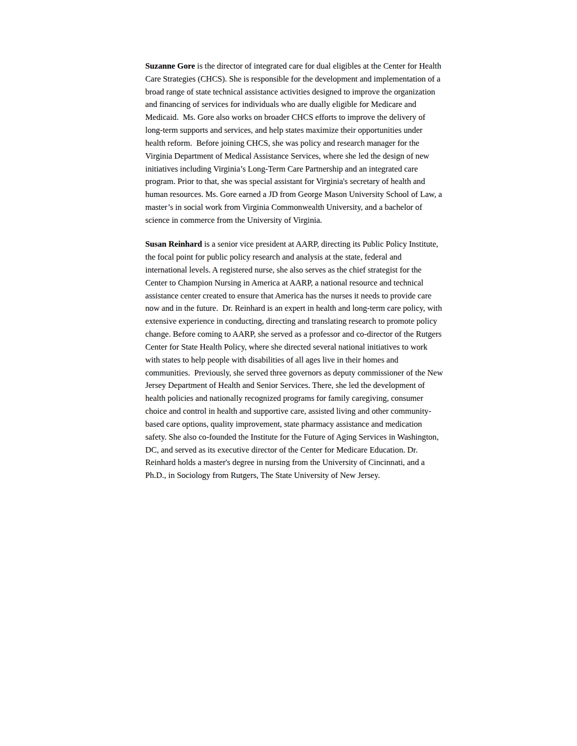Suzanne Gore is the director of integrated care for dual eligibles at the Center for Health Care Strategies (CHCS). She is responsible for the development and implementation of a broad range of state technical assistance activities designed to improve the organization and financing of services for individuals who are dually eligible for Medicare and Medicaid. Ms. Gore also works on broader CHCS efforts to improve the delivery of long-term supports and services, and help states maximize their opportunities under health reform. Before joining CHCS, she was policy and research manager for the Virginia Department of Medical Assistance Services, where she led the design of new initiatives including Virginia’s Long-Term Care Partnership and an integrated care program. Prior to that, she was special assistant for Virginia's secretary of health and human resources. Ms. Gore earned a JD from George Mason University School of Law, a master’s in social work from Virginia Commonwealth University, and a bachelor of science in commerce from the University of Virginia.
Susan Reinhard is a senior vice president at AARP, directing its Public Policy Institute, the focal point for public policy research and analysis at the state, federal and international levels. A registered nurse, she also serves as the chief strategist for the Center to Champion Nursing in America at AARP, a national resource and technical assistance center created to ensure that America has the nurses it needs to provide care now and in the future. Dr. Reinhard is an expert in health and long-term care policy, with extensive experience in conducting, directing and translating research to promote policy change. Before coming to AARP, she served as a professor and co-director of the Rutgers Center for State Health Policy, where she directed several national initiatives to work with states to help people with disabilities of all ages live in their homes and communities. Previously, she served three governors as deputy commissioner of the New Jersey Department of Health and Senior Services. There, she led the development of health policies and nationally recognized programs for family caregiving, consumer choice and control in health and supportive care, assisted living and other community-based care options, quality improvement, state pharmacy assistance and medication safety. She also co-founded the Institute for the Future of Aging Services in Washington, DC, and served as its executive director of the Center for Medicare Education. Dr. Reinhard holds a master's degree in nursing from the University of Cincinnati, and a Ph.D., in Sociology from Rutgers, The State University of New Jersey.